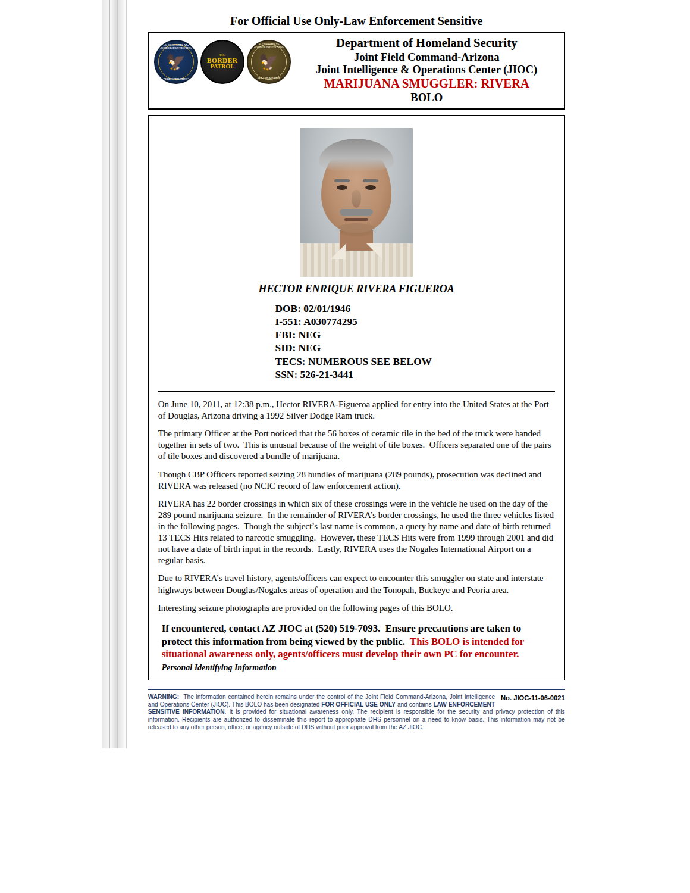For Official Use Only-Law Enforcement Sensitive
U.S. CUSTOMS AND
BORDER PROTECTION
🦅
FIELD OPERATIONS
U.S.
BORDER
PATROL
U.S. CUSTOMS AND
BORDER PROTECTION
🦅
AIR AND MARINE
Department of Homeland Security
Joint Field Command-Arizona
Joint Intelligence & Operations Center (JIOC)
MARIJUANA SMUGGLER: RIVERA
BOLO
HECTOR ENRIQUE RIVERA FIGUEROA
DOB: 02/01/1946
I-551: A030774295
FBI: NEG
SID: NEG
TECS: NUMEROUS SEE BELOW
SSN: 526-21-3441
On June 10, 2011, at 12:38 p.m., Hector RIVERA-Figueroa applied for entry into the United States at the Port of Douglas, Arizona driving a 1992 Silver Dodge Ram truck.
The primary Officer at the Port noticed that the 56 boxes of ceramic tile in the bed of the truck were banded together in sets of two. This is unusual because of the weight of tile boxes. Officers separated one of the pairs of tile boxes and discovered a bundle of marijuana.
Though CBP Officers reported seizing 28 bundles of marijuana (289 pounds), prosecution was declined and RIVERA was released (no NCIC record of law enforcement action).
RIVERA has 22 border crossings in which six of these crossings were in the vehicle he used on the day of the 289 pound marijuana seizure. In the remainder of RIVERA’s border crossings, he used the three vehicles listed in the following pages. Though the subject’s last name is common, a query by name and date of birth returned 13 TECS Hits related to narcotic smuggling. However, these TECS Hits were from 1999 through 2001 and did not have a date of birth input in the records. Lastly, RIVERA uses the Nogales International Airport on a regular basis.
Due to RIVERA’s travel history, agents/officers can expect to encounter this smuggler on state and interstate highways between Douglas/Nogales areas of operation and the Tonopah, Buckeye and Peoria area.
Interesting seizure photographs are provided on the following pages of this BOLO.
If encountered, contact AZ JIOC at (520) 519-7093. Ensure precautions are taken to protect this information from being viewed by the public. This BOLO is intended for situational awareness only, agents/officers must develop their own PC for encounter. Personal Identifying Information
No. JIOC-11-06-0021 WARNING: The information contained herein remains under the control of the Joint Field Command-Arizona, Joint Intelligence and Operations Center (JIOC). This BOLO has been designated FOR OFFICIAL USE ONLY and contains LAW ENFORCEMENT SENSITIVE INFORMATION. It is provided for situational awareness only. The recipient is responsible for the security and privacy protection of this information. Recipients are authorized to disseminate this report to appropriate DHS personnel on a need to know basis. This information may not be released to any other person, office, or agency outside of DHS without prior approval from the AZ JIOC.